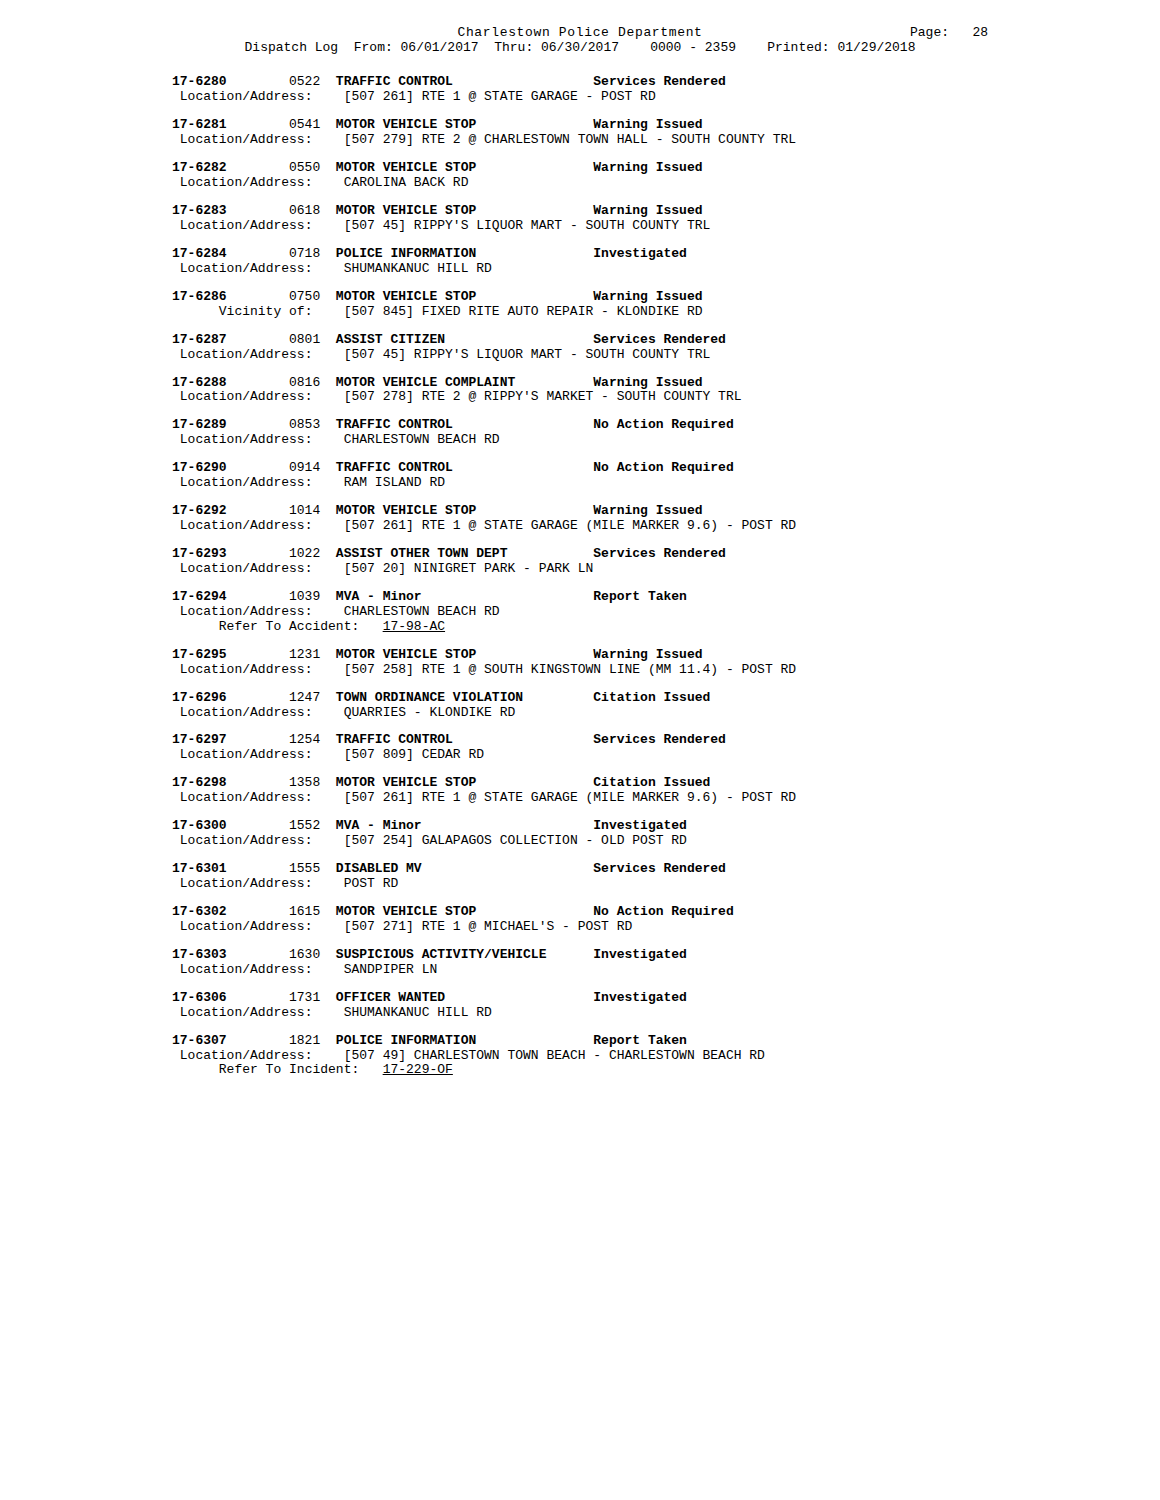Charlestown Police Department
Page: 28
Dispatch Log From: 06/01/2017 Thru: 06/30/2017 0000 - 2359 Printed: 01/29/2018
17-6280 0522 TRAFFIC CONTROL Services Rendered
Location/Address: [507 261] RTE 1 @ STATE GARAGE - POST RD
17-6281 0541 MOTOR VEHICLE STOP Warning Issued
Location/Address: [507 279] RTE 2 @ CHARLESTOWN TOWN HALL - SOUTH COUNTY TRL
17-6282 0550 MOTOR VEHICLE STOP Warning Issued
Location/Address: CAROLINA BACK RD
17-6283 0618 MOTOR VEHICLE STOP Warning Issued
Location/Address: [507 45] RIPPY'S LIQUOR MART - SOUTH COUNTY TRL
17-6284 0718 POLICE INFORMATION Investigated
Location/Address: SHUMANKANUC HILL RD
17-6286 0750 MOTOR VEHICLE STOP Warning Issued
Vicinity of: [507 845] FIXED RITE AUTO REPAIR - KLONDIKE RD
17-6287 0801 ASSIST CITIZEN Services Rendered
Location/Address: [507 45] RIPPY'S LIQUOR MART - SOUTH COUNTY TRL
17-6288 0816 MOTOR VEHICLE COMPLAINT Warning Issued
Location/Address: [507 278] RTE 2 @ RIPPY'S MARKET - SOUTH COUNTY TRL
17-6289 0853 TRAFFIC CONTROL No Action Required
Location/Address: CHARLESTOWN BEACH RD
17-6290 0914 TRAFFIC CONTROL No Action Required
Location/Address: RAM ISLAND RD
17-6292 1014 MOTOR VEHICLE STOP Warning Issued
Location/Address: [507 261] RTE 1 @ STATE GARAGE (MILE MARKER 9.6) - POST RD
17-6293 1022 ASSIST OTHER TOWN DEPT Services Rendered
Location/Address: [507 20] NINIGRET PARK - PARK LN
17-6294 1039 MVA - Minor Report Taken
Location/Address: CHARLESTOWN BEACH RD
Refer To Accident: 17-98-AC
17-6295 1231 MOTOR VEHICLE STOP Warning Issued
Location/Address: [507 258] RTE 1 @ SOUTH KINGSTOWN LINE (MM 11.4) - POST RD
17-6296 1247 TOWN ORDINANCE VIOLATION Citation Issued
Location/Address: QUARRIES - KLONDIKE RD
17-6297 1254 TRAFFIC CONTROL Services Rendered
Location/Address: [507 809] CEDAR RD
17-6298 1358 MOTOR VEHICLE STOP Citation Issued
Location/Address: [507 261] RTE 1 @ STATE GARAGE (MILE MARKER 9.6) - POST RD
17-6300 1552 MVA - Minor Investigated
Location/Address: [507 254] GALAPAGOS COLLECTION - OLD POST RD
17-6301 1555 DISABLED MV Services Rendered
Location/Address: POST RD
17-6302 1615 MOTOR VEHICLE STOP No Action Required
Location/Address: [507 271] RTE 1 @ MICHAEL'S - POST RD
17-6303 1630 SUSPICIOUS ACTIVITY/VEHICLE Investigated
Location/Address: SANDPIPER LN
17-6306 1731 OFFICER WANTED Investigated
Location/Address: SHUMANKANUC HILL RD
17-6307 1821 POLICE INFORMATION Report Taken
Location/Address: [507 49] CHARLESTOWN TOWN BEACH - CHARLESTOWN BEACH RD
Refer To Incident: 17-229-OF